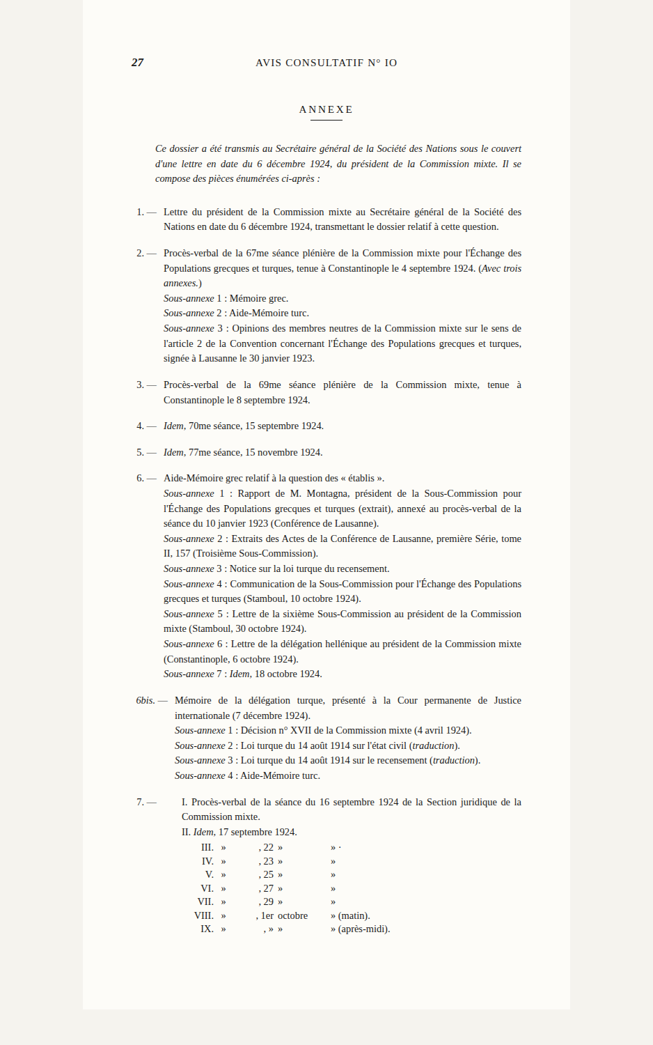27
AVIS CONSULTATIF N° IO
ANNEXE
Ce dossier a été transmis au Secrétaire général de la Société des Nations sous le couvert d'une lettre en date du 6 décembre 1924, du président de la Commission mixte. Il se compose des pièces énumérées ci-après :
1. —
Lettre du président de la Commission mixte au Secrétaire général de la Société des Nations en date du 6 décembre 1924, transmettant le dossier relatif à cette question.
2. —
Procès-verbal de la 67me séance plénière de la Commission mixte pour l'Échange des Populations grecques et turques, tenue à Constantinople le 4 septembre 1924. (Avec trois annexes.)
Sous-annexe 1 : Mémoire grec.
Sous-annexe 2 : Aide-Mémoire turc.
Sous-annexe 3 : Opinions des membres neutres de la Commission mixte sur le sens de l'article 2 de la Convention concernant l'Échange des Populations grecques et turques, signée à Lausanne le 30 janvier 1923.
3. —
Procès-verbal de la 69me séance plénière de la Commission mixte, tenue à Constantinople le 8 septembre 1924.
4. —
Idem, 70me séance, 15 septembre 1924.
5. —
Idem, 77me séance, 15 novembre 1924.
6. —
Aide-Mémoire grec relatif à la question des « établis ».
Sous-annexe 1 : Rapport de M. Montagna, président de la Sous-Commission pour l'Échange des Populations grecques et turques (extrait), annexé au procès-verbal de la séance du 10 janvier 1923 (Conférence de Lausanne).
Sous-annexe 2 : Extraits des Actes de la Conférence de Lausanne, première Série, tome II, 157 (Troisième Sous-Commission).
Sous-annexe 3 : Notice sur la loi turque du recensement.
Sous-annexe 4 : Communication de la Sous-Commission pour l'Échange des Populations grecques et turques (Stamboul, 10 octobre 1924).
Sous-annexe 5 : Lettre de la sixième Sous-Commission au président de la Commission mixte (Stamboul, 30 octobre 1924).
Sous-annexe 6 : Lettre de la délégation hellénique au président de la Commission mixte (Constantinople, 6 octobre 1924).
Sous-annexe 7 : Idem, 18 octobre 1924.
6bis. —
Mémoire de la délégation turque, présenté à la Cour permanente de Justice internationale (7 décembre 1924).
Sous-annexe 1 : Décision n° XVII de la Commission mixte (4 avril 1924).
Sous-annexe 2 : Loi turque du 14 août 1914 sur l'état civil (traduction).
Sous-annexe 3 : Loi turque du 14 août 1914 sur le recensement (traduction).
Sous-annexe 4 : Aide-Mémoire turc.
7. —
I. Procès-verbal de la séance du 16 septembre 1924 de la Section juridique de la Commission mixte.
II. Idem, 17 septembre 1924.
| III. | » | , 22 | » | » · |
| IV. | » | , 23 | » | » |
| V. | » | , 25 | » | » |
| VI. | » | , 27 | » | » |
| VII. | » | , 29 | » | » |
| VIII. | » | , 1er | octobre | » (matin). |
| IX. | » | , » | » | » (après-midi). |